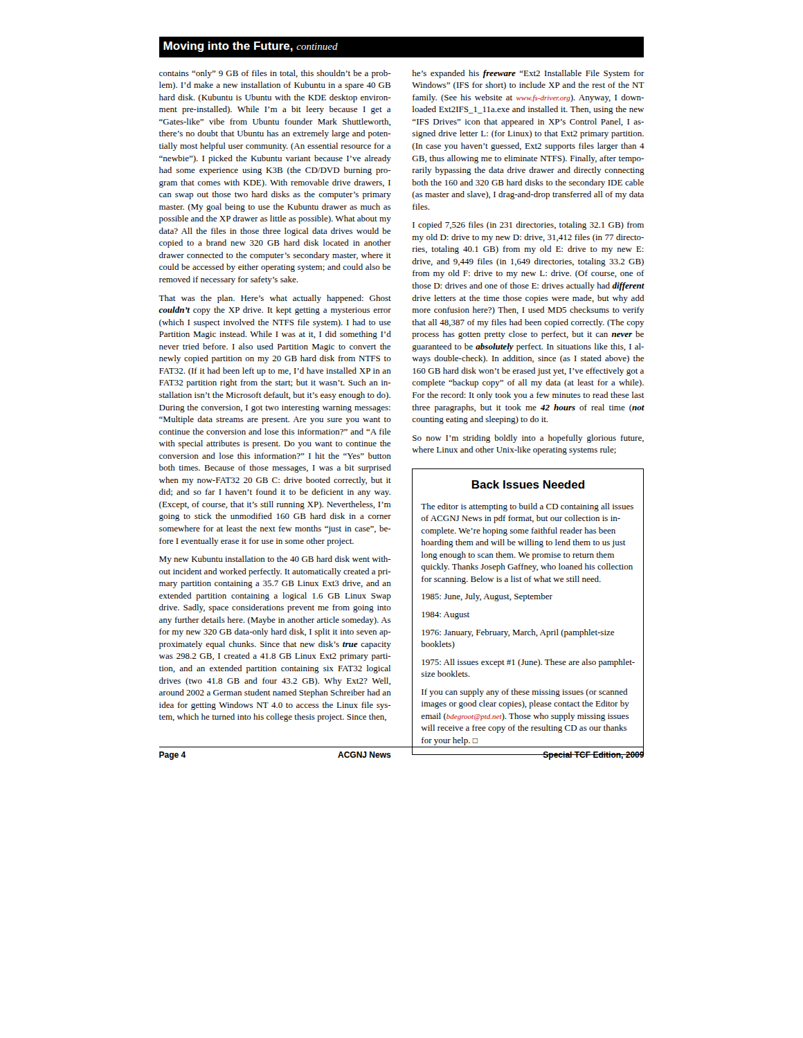Moving into the Future, continued
contains “only” 9 GB of files in total, this shouldn’t be a problem). I’d make a new installation of Kubuntu in a spare 40 GB hard disk. (Kubuntu is Ubuntu with the KDE desktop environment pre-installed). While I’m a bit leery because I get a “Gates-like” vibe from Ubuntu founder Mark Shuttleworth, there’s no doubt that Ubuntu has an extremely large and potentially most helpful user community. (An essential resource for a “newbie”). I picked the Kubuntu variant because I’ve already had some experience using K3B (the CD/DVD burning program that comes with KDE). With removable drive drawers, I can swap out those two hard disks as the computer’s primary master. (My goal being to use the Kubuntu drawer as much as possible and the XP drawer as little as possible). What about my data? All the files in those three logical data drives would be copied to a brand new 320 GB hard disk located in another drawer connected to the computer’s secondary master, where it could be accessed by either operating system; and could also be removed if necessary for safety’s sake.
That was the plan. Here’s what actually happened: Ghost couldn’t copy the XP drive. It kept getting a mysterious error (which I suspect involved the NTFS file system). I had to use Partition Magic instead. While I was at it, I did something I’d never tried before. I also used Partition Magic to convert the newly copied partition on my 20 GB hard disk from NTFS to FAT32. (If it had been left up to me, I’d have installed XP in an FAT32 partition right from the start; but it wasn’t. Such an installation isn’t the Microsoft default, but it’s easy enough to do). During the conversion, I got two interesting warning messages: “Multiple data streams are present. Are you sure you want to continue the conversion and lose this information?” and “A file with special attributes is present. Do you want to continue the conversion and lose this information?” I hit the “Yes” button both times. Because of those messages, I was a bit surprised when my now-FAT32 20 GB C: drive booted correctly, but it did; and so far I haven’t found it to be deficient in any way. (Except, of course, that it’s still running XP). Nevertheless, I’m going to stick the unmodified 160 GB hard disk in a corner somewhere for at least the next few months “just in case”, before I eventually erase it for use in some other project.
My new Kubuntu installation to the 40 GB hard disk went without incident and worked perfectly. It automatically created a primary partition containing a 35.7 GB Linux Ext3 drive, and an extended partition containing a logical 1.6 GB Linux Swap drive. Sadly, space considerations prevent me from going into any further details here. (Maybe in another article someday). As for my new 320 GB data-only hard disk, I split it into seven approximately equal chunks. Since that new disk’s true capacity was 298.2 GB, I created a 41.8 GB Linux Ext2 primary partition, and an extended partition containing six FAT32 logical drives (two 41.8 GB and four 43.2 GB). Why Ext2? Well, around 2002 a German student named Stephan Schreiber had an idea for getting Windows NT 4.0 to access the Linux file system, which he turned into his college thesis project. Since then,
he’s expanded his freeware “Ext2 Installable File System for Windows” (IFS for short) to include XP and the rest of the NT family. (See his website at www.fs-driver.org). Anyway, I downloaded Ext2IFS_1_11a.exe and installed it. Then, using the new “IFS Drives” icon that appeared in XP’s Control Panel, I assigned drive letter L: (for Linux) to that Ext2 primary partition. (In case you haven’t guessed, Ext2 supports files larger than 4 GB, thus allowing me to eliminate NTFS). Finally, after temporarily bypassing the data drive drawer and directly connecting both the 160 and 320 GB hard disks to the secondary IDE cable (as master and slave), I drag-and-drop transferred all of my data files.
I copied 7,526 files (in 231 directories, totaling 32.1 GB) from my old D: drive to my new D: drive, 31,412 files (in 77 directories, totaling 40.1 GB) from my old E: drive to my new E: drive, and 9,449 files (in 1,649 directories, totaling 33.2 GB) from my old F: drive to my new L: drive. (Of course, one of those D: drives and one of those E: drives actually had different drive letters at the time those copies were made, but why add more confusion here?) Then, I used MD5 checksums to verify that all 48,387 of my files had been copied correctly. (The copy process has gotten pretty close to perfect, but it can never be guaranteed to be absolutely perfect. In situations like this, I always double-check). In addition, since (as I stated above) the 160 GB hard disk won’t be erased just yet, I’ve effectively got a complete “backup copy” of all my data (at least for a while). For the record: It only took you a few minutes to read these last three paragraphs, but it took me 42 hours of real time (not counting eating and sleeping) to do it.
So now I’m striding boldly into a hopefully glorious future, where Linux and other Unix-like operating systems rule;
Back Issues Needed
The editor is attempting to build a CD containing all issues of ACGNJ News in pdf format, but our collection is incomplete. We’re hoping some faithful reader has been hoarding them and will be willing to lend them to us just long enough to scan them. We promise to return them quickly. Thanks Joseph Gaffney, who loaned his collection for scanning. Below is a list of what we still need.
1985: June, July, August, September
1984: August
1976: January, February, March, April (pamphlet-size booklets)
1975: All issues except #1 (June). These are also pamphlet-size booklets.
If you can supply any of these missing issues (or scanned images or good clear copies), please contact the Editor by email (bdegroot@ptd.net). Those who supply missing issues will receive a free copy of the resulting CD as our thanks for your help. □
Page 4 ACGNJ News Special TCF Edition, 2009